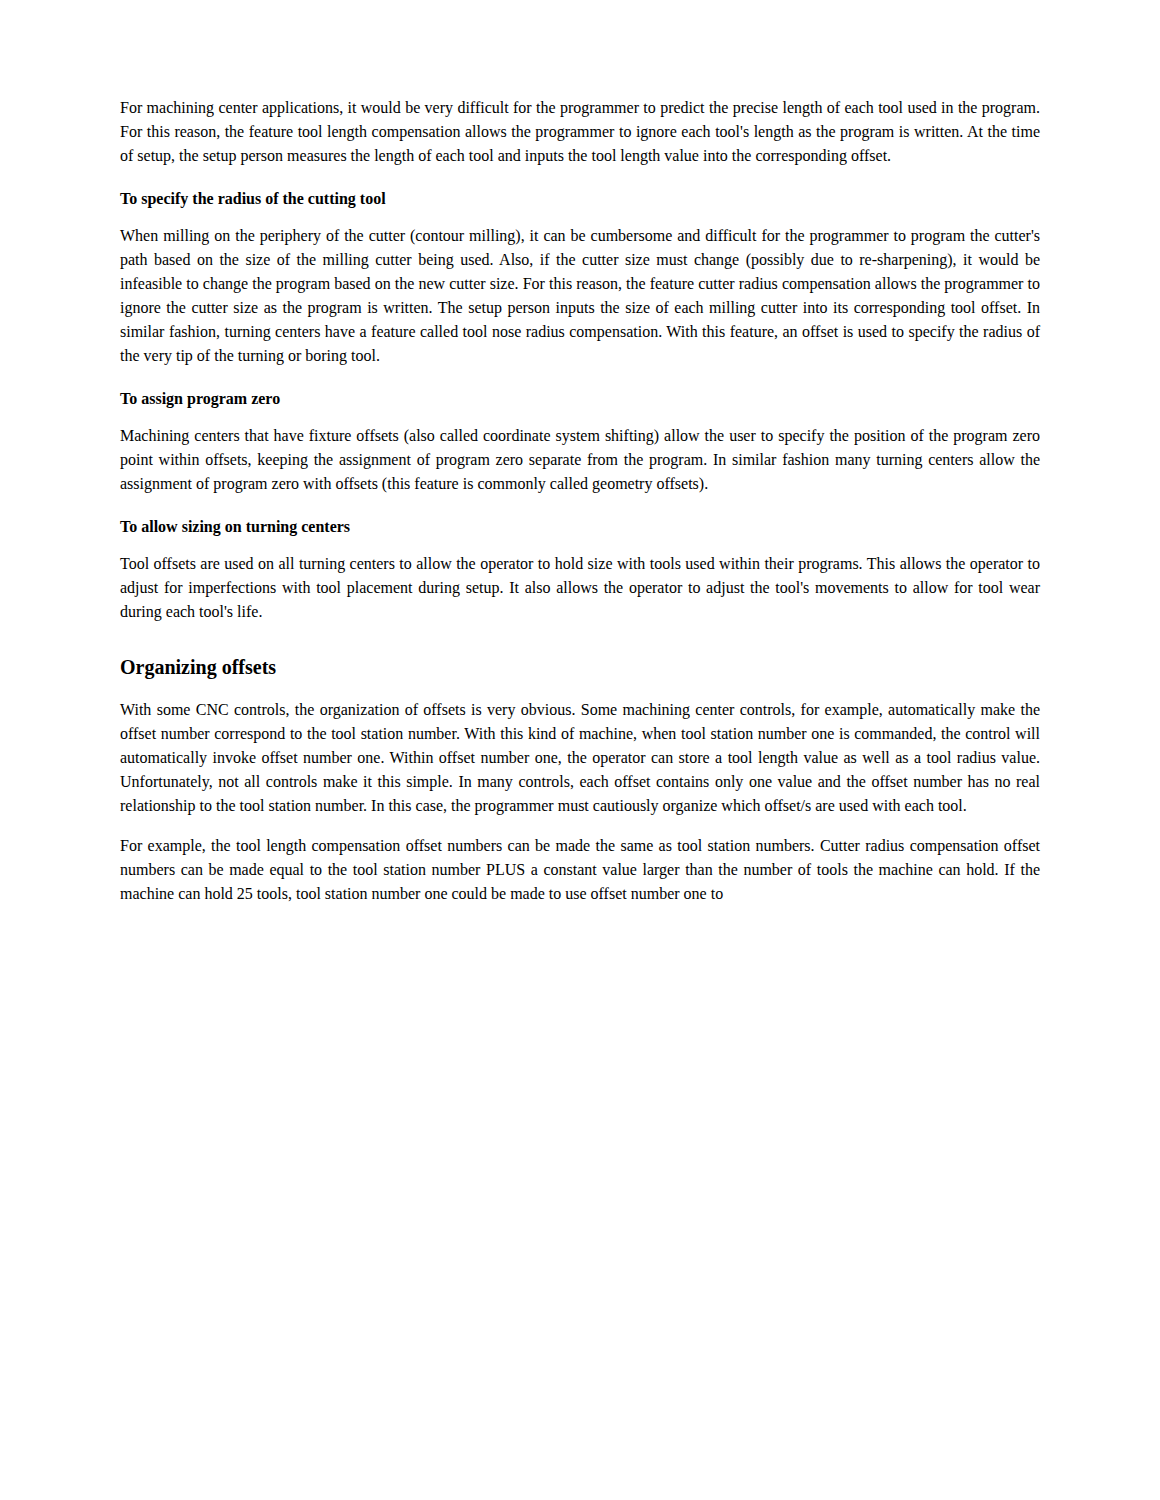For machining center applications, it would be very difficult for the programmer to predict the precise length of each tool used in the program. For this reason, the feature tool length compensation allows the programmer to ignore each tool's length as the program is written. At the time of setup, the setup person measures the length of each tool and inputs the tool length value into the corresponding offset.
To specify the radius of the cutting tool
When milling on the periphery of the cutter (contour milling), it can be cumbersome and difficult for the programmer to program the cutter's path based on the size of the milling cutter being used. Also, if the cutter size must change (possibly due to re-sharpening), it would be infeasible to change the program based on the new cutter size. For this reason, the feature cutter radius compensation allows the programmer to ignore the cutter size as the program is written. The setup person inputs the size of each milling cutter into its corresponding tool offset. In similar fashion, turning centers have a feature called tool nose radius compensation. With this feature, an offset is used to specify the radius of the very tip of the turning or boring tool.
To assign program zero
Machining centers that have fixture offsets (also called coordinate system shifting) allow the user to specify the position of the program zero point within offsets, keeping the assignment of program zero separate from the program. In similar fashion many turning centers allow the assignment of program zero with offsets (this feature is commonly called geometry offsets).
To allow sizing on turning centers
Tool offsets are used on all turning centers to allow the operator to hold size with tools used within their programs. This allows the operator to adjust for imperfections with tool placement during setup. It also allows the operator to adjust the tool's movements to allow for tool wear during each tool's life.
Organizing offsets
With some CNC controls, the organization of offsets is very obvious. Some machining center controls, for example, automatically make the offset number correspond to the tool station number. With this kind of machine, when tool station number one is commanded, the control will automatically invoke offset number one. Within offset number one, the operator can store a tool length value as well as a tool radius value. Unfortunately, not all controls make it this simple. In many controls, each offset contains only one value and the offset number has no real relationship to the tool station number. In this case, the programmer must cautiously organize which offset/s are used with each tool.
For example, the tool length compensation offset numbers can be made the same as tool station numbers. Cutter radius compensation offset numbers can be made equal to the tool station number PLUS a constant value larger than the number of tools the machine can hold. If the machine can hold 25 tools, tool station number one could be made to use offset number one to